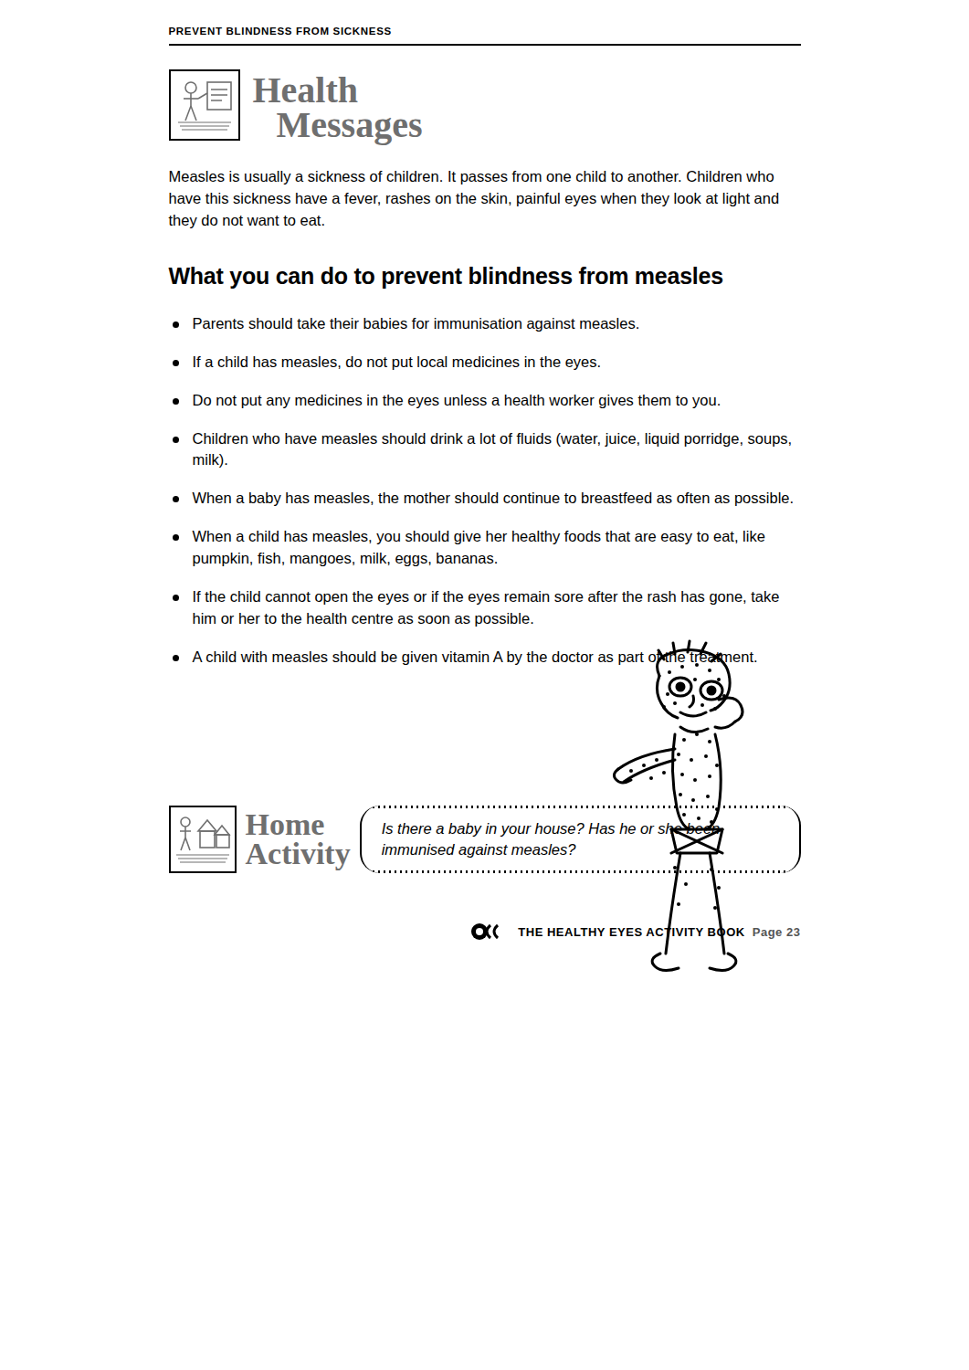Prevent blindness from sickness
Health Messages
Measles is usually a sickness of children. It passes from one child to another. Children who have this sickness have a fever, rashes on the skin, painful eyes when they look at light and they do not want to eat.
What you can do to prevent blindness from measles
Parents should take their babies for immunisation against measles.
If a child has measles, do not put local medicines in the eyes.
Do not put any medicines in the eyes unless a health worker gives them to you.
Children who have measles should drink a lot of fluids (water, juice, liquid porridge, soups, milk).
When a baby has measles, the mother should continue to breastfeed as often as possible.
When a child has measles, you should give her healthy foods that are easy to eat, like pumpkin, fish, mangoes, milk, eggs, bananas.
If the child cannot open the eyes or if the eyes remain sore after the rash has gone, take him or her to the health centre as soon as possible.
A child with measles should be given vitamin A by the doctor as part of the treatment.
Home Activity
Is there a baby in your house? Has he or she been immunised against measles?
The Healthy Eyes Activity Book Page 23